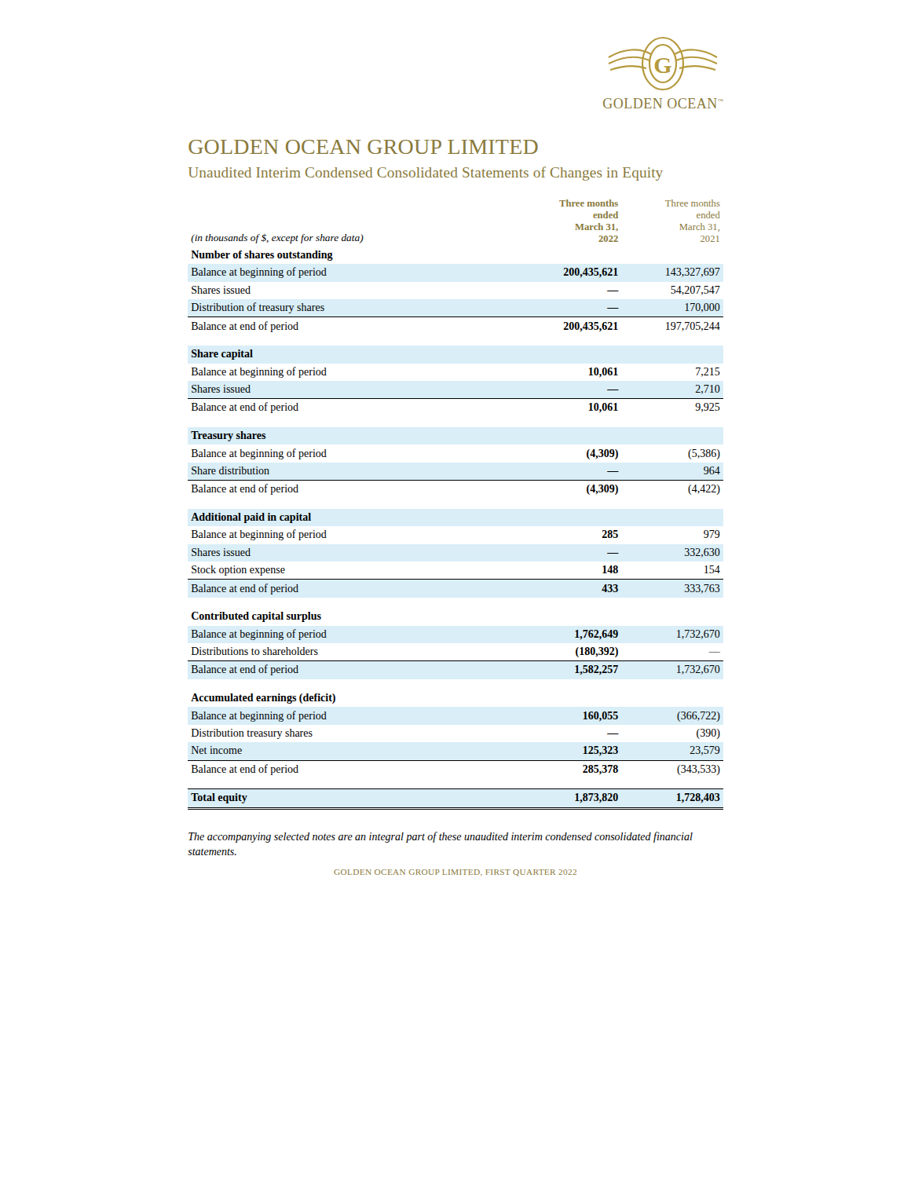G
GOLDEN OCEAN™
GOLDEN OCEAN GROUP LIMITED
Unaudited Interim Condensed Consolidated Statements of Changes in Equity
| (in thousands of $, except for share data) | Three months ended March 31, 2022 | Three months ended March 31, 2021 |
| --- | --- | --- |
| Number of shares outstanding | | |
| Balance at beginning of period | 200,435,621 | 143,327,697 |
| Shares issued | — | 54,207,547 |
| Distribution of treasury shares | — | 170,000 |
| Balance at end of period | 200,435,621 | 197,705,244 |
| Share capital | | |
| Balance at beginning of period | 10,061 | 7,215 |
| Shares issued | — | 2,710 |
| Balance at end of period | 10,061 | 9,925 |
| Treasury shares | | |
| Balance at beginning of period | (4,309) | (5,386) |
| Share distribution | — | 964 |
| Balance at end of period | (4,309) | (4,422) |
| Additional paid in capital | | |
| Balance at beginning of period | 285 | 979 |
| Shares issued | — | 332,630 |
| Stock option expense | 148 | 154 |
| Balance at end of period | 433 | 333,763 |
| Contributed capital surplus | | |
| Balance at beginning of period | 1,762,649 | 1,732,670 |
| Distributions to shareholders | (180,392) | — |
| Balance at end of period | 1,582,257 | 1,732,670 |
| Accumulated earnings (deficit) | | |
| Balance at beginning of period | 160,055 | (366,722) |
| Distribution treasury shares | — | (390) |
| Net income | 125,323 | 23,579 |
| Balance at end of period | 285,378 | (343,533) |
| Total equity | 1,873,820 | 1,728,403 |
The accompanying selected notes are an integral part of these unaudited interim condensed consolidated financial statements.
GOLDEN OCEAN GROUP LIMITED, FIRST QUARTER 2022